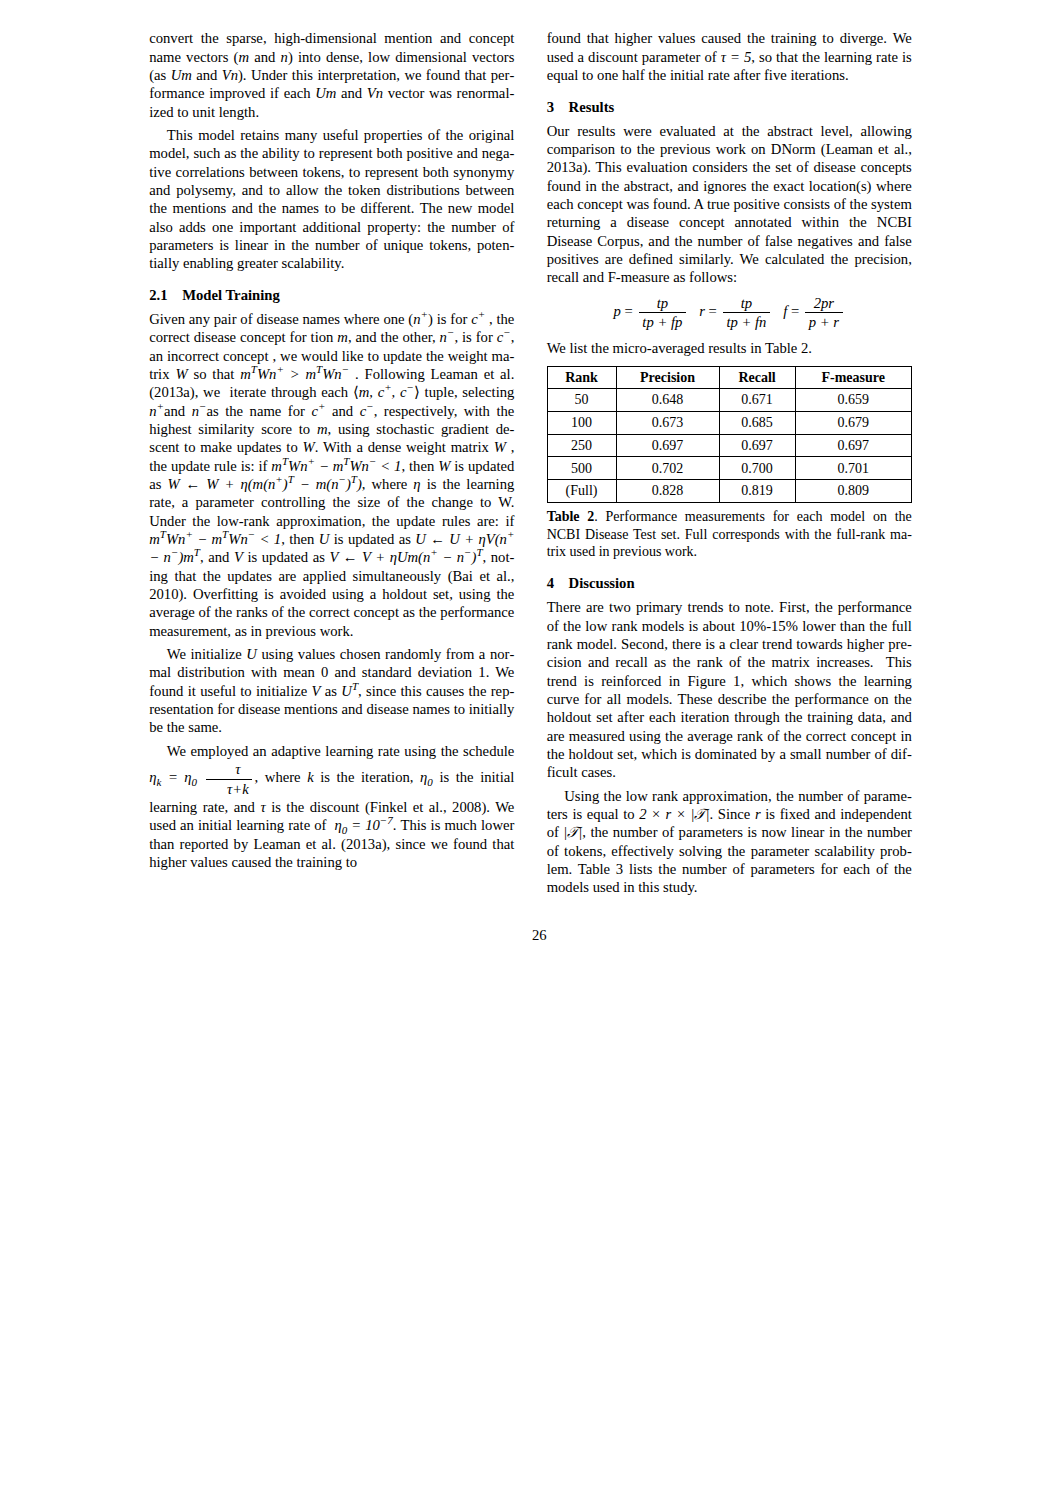convert the sparse, high-dimensional mention and concept name vectors (m and n) into dense, low dimensional vectors (as Um and Vn). Under this interpretation, we found that performance improved if each Um and Vn vector was renormalized to unit length.
This model retains many useful properties of the original model, such as the ability to represent both positive and negative correlations between tokens, to represent both synonymy and polysemy, and to allow the token distributions between the mentions and the names to be different. The new model also adds one important additional property: the number of parameters is linear in the number of unique tokens, potentially enabling greater scalability.
2.1 Model Training
Given any pair of disease names where one (n+) is for c+ , the correct disease concept for tion m, and the other, n−, is for c−, an incorrect concept , we would like to update the weight matrix W so that mTWn+ > mTWn− . Following Leaman et al. (2013a), we iterate through each ⟨m, c+, c−⟩ tuple, selecting n+and n−as the name for c+ and c−, respectively, with the highest similarity score to m, using stochastic gradient descent to make updates to W. With a dense weight matrix W , the update rule is: if mTWn+ − mTWn− < 1, then W is updated as W ← W + η(m(n+)T − m(n−)T), where η is the learning rate, a parameter controlling the size of the change to W. Under the low-rank approximation, the update rules are: if mTWn+ − mTWn− < 1, then U is updated as U ← U + ηV(n+ − n−)mT, and V is updated as V ← V + ηUm(n+ − n−)T, noting that the updates are applied simultaneously (Bai et al., 2010). Overfitting is avoided using a holdout set, using the average of the ranks of the correct concept as the performance measurement, as in previous work.
We initialize U using values chosen randomly from a normal distribution with mean 0 and standard deviation 1. We found it useful to initialize V as UT, since this causes the representation for disease mentions and disease names to initially be the same.
We employed an adaptive learning rate using the schedule ηk = η0 ττ+k, where k is the iteration, η0 is the initial learning rate, and τ is the discount (Finkel et al., 2008). We used an initial learning rate of η0 = 10−7. This is much lower than reported by Leaman et al. (2013a), since we found that higher values caused the training to
found that higher values caused the training to diverge. We used a discount parameter of τ = 5, so that the learning rate is equal to one half the initial rate after five iterations.
3 Results
Our results were evaluated at the abstract level, allowing comparison to the previous work on DNorm (Leaman et al., 2013a). This evaluation considers the set of disease concepts found in the abstract, and ignores the exact location(s) where each concept was found. A true positive consists of the system returning a disease concept annotated within the NCBI Disease Corpus, and the number of false negatives and false positives are defined similarly. We calculated the precision, recall and F-measure as follows:
p = tp tp + fp r = tp tp + fn f = 2pr p + r
We list the micro-averaged results in Table 2.
| Rank | Precision | Recall | F-measure |
| --- | --- | --- | --- |
| 50 | 0.648 | 0.671 | 0.659 |
| 100 | 0.673 | 0.685 | 0.679 |
| 250 | 0.697 | 0.697 | 0.697 |
| 500 | 0.702 | 0.700 | 0.701 |
| (Full) | 0.828 | 0.819 | 0.809 |
Table 2. Performance measurements for each model on the NCBI Disease Test set. Full corresponds with the full-rank matrix used in previous work.
4 Discussion
There are two primary trends to note. First, the performance of the low rank models is about 10%-15% lower than the full rank model. Second, there is a clear trend towards higher precision and recall as the rank of the matrix increases. This trend is reinforced in Figure 1, which shows the learning curve for all models. These describe the performance on the holdout set after each iteration through the training data, and are measured using the average rank of the correct concept in the holdout set, which is dominated by a small number of difficult cases.
Using the low rank approximation, the number of parameters is equal to 2 × r × |𝒯|. Since r is fixed and independent of |𝒯|, the number of parameters is now linear in the number of tokens, effectively solving the parameter scalability problem. Table 3 lists the number of parameters for each of the models used in this study.
26